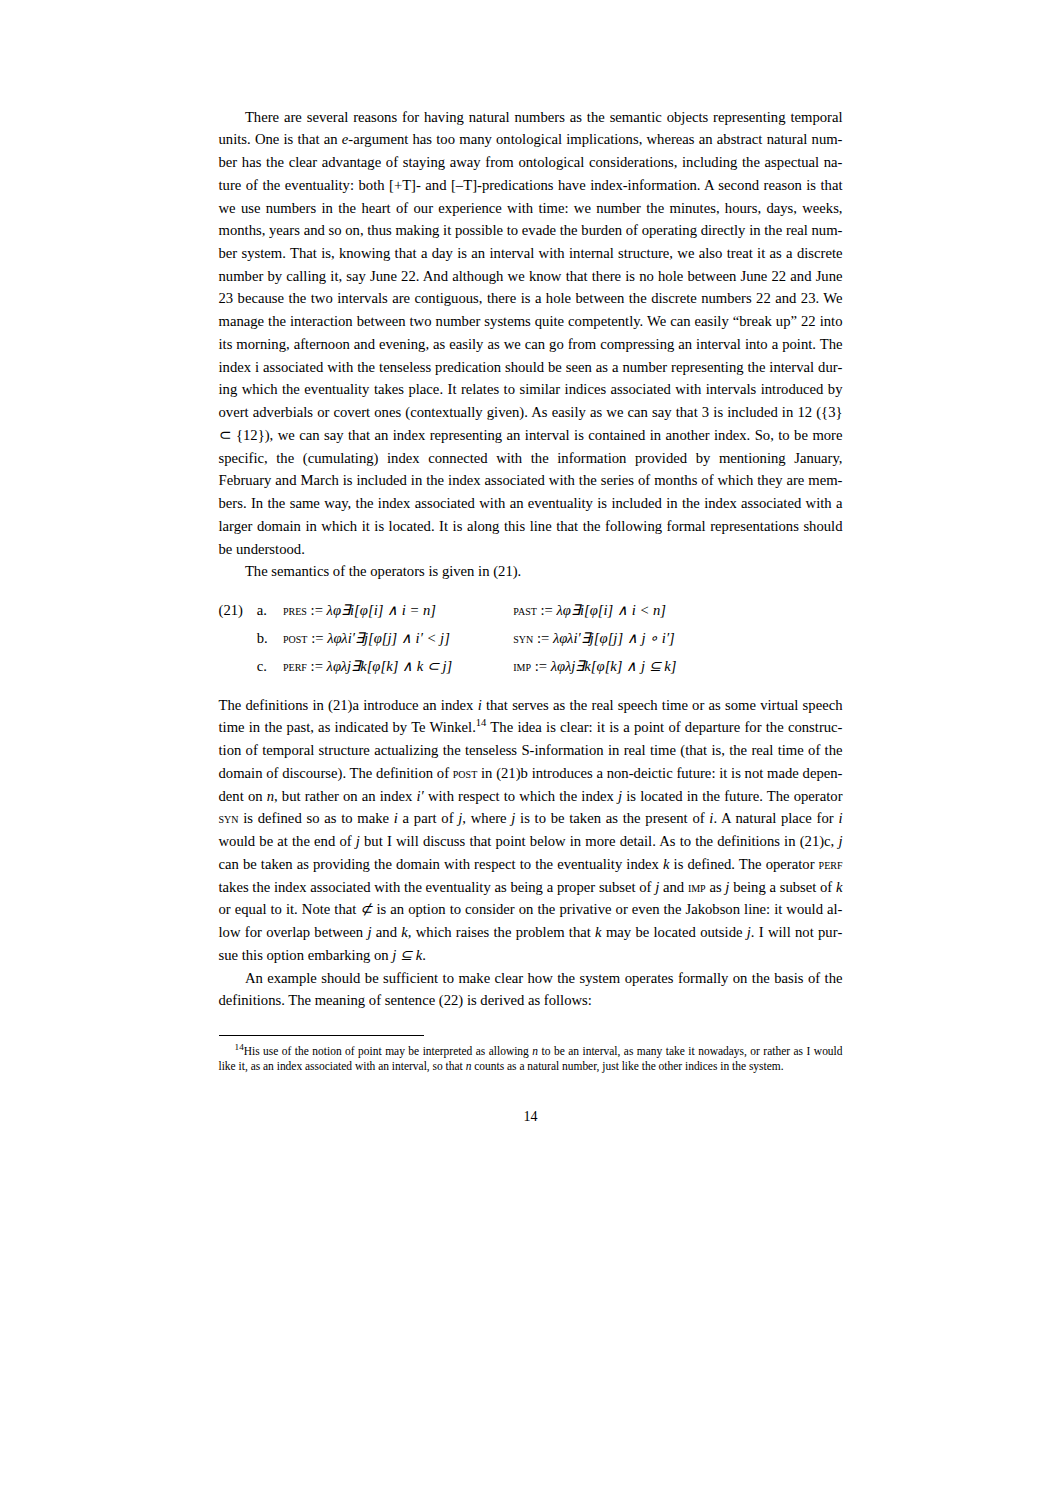There are several reasons for having natural numbers as the semantic objects representing temporal units. One is that an e-argument has too many ontological implications, whereas an abstract natural number has the clear advantage of staying away from ontological considerations, including the aspectual nature of the eventuality: both [+T]- and [–T]-predications have index-information. A second reason is that we use numbers in the heart of our experience with time: we number the minutes, hours, days, weeks, months, years and so on, thus making it possible to evade the burden of operating directly in the real number system. That is, knowing that a day is an interval with internal structure, we also treat it as a discrete number by calling it, say June 22. And although we know that there is no hole between June 22 and June 23 because the two intervals are contiguous, there is a hole between the discrete numbers 22 and 23. We manage the interaction between two number systems quite competently. We can easily “break up” 22 into its morning, afternoon and evening, as easily as we can go from compressing an interval into a point. The index i associated with the tenseless predication should be seen as a number representing the interval during which the eventuality takes place. It relates to similar indices associated with intervals introduced by overt adverbials or covert ones (contextually given). As easily as we can say that 3 is included in 12 ({3} ⊂ {12}), we can say that an index representing an interval is contained in another index. So, to be more specific, the (cumulating) index connected with the information provided by mentioning January, February and March is included in the index associated with the series of months of which they are members. In the same way, the index associated with an eventuality is included in the index associated with a larger domain in which it is located. It is along this line that the following formal representations should be understood.
The semantics of the operators is given in (21).
(21)
a.
pres := λφ∃i[φ[i] ∧ i = n]
past := λφ∃i[φ[i] ∧ i < n]
b.
post := λφλi′∃j[φ[j] ∧ i′ < j]
syn := λφλi′∃j[φ[j] ∧ j ∘ i′]
c.
perf := λφλj∃k[φ[k] ∧ k ⊂ j]
imp := λφλj∃k[φ[k] ∧ j ⊆ k]
The definitions in (21)a introduce an index i that serves as the real speech time or as some virtual speech time in the past, as indicated by Te Winkel.14 The idea is clear: it is a point of departure for the construction of temporal structure actualizing the tenseless S-information in real time (that is, the real time of the domain of discourse). The definition of post in (21)b introduces a non-deictic future: it is not made dependent on n, but rather on an index i′ with respect to which the index j is located in the future. The operator syn is defined so as to make i a part of j, where j is to be taken as the present of i. A natural place for i would be at the end of j but I will discuss that point below in more detail. As to the definitions in (21)c, j can be taken as providing the domain with respect to the eventuality index k is defined. The operator perf takes the index associated with the eventuality as being a proper subset of j and imp as j being a subset of k or equal to it. Note that ⊄ is an option to consider on the privative or even the Jakobson line: it would allow for overlap between j and k, which raises the problem that k may be located outside j. I will not pursue this option embarking on j ⊆ k.
An example should be sufficient to make clear how the system operates formally on the basis of the definitions. The meaning of sentence (22) is derived as follows:
14His use of the notion of point may be interpreted as allowing n to be an interval, as many take it nowadays, or rather as I would like it, as an index associated with an interval, so that n counts as a natural number, just like the other indices in the system.
14